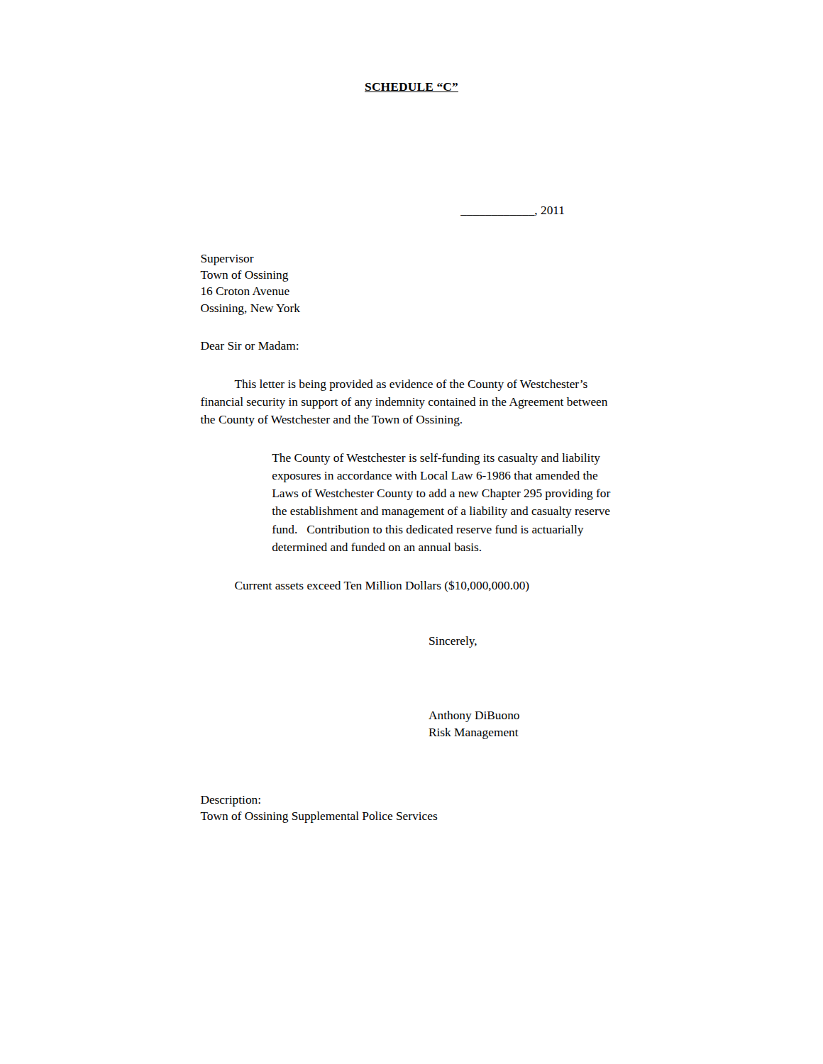SCHEDULE “C”
____________, 2011
Supervisor
Town of Ossining
16 Croton Avenue
Ossining, New York
Dear Sir or Madam:
This letter is being provided as evidence of the County of Westchester’s financial security in support of any indemnity contained in the Agreement between the County of Westchester and the Town of Ossining.
The County of Westchester is self-funding its casualty and liability exposures in accordance with Local Law 6-1986 that amended the Laws of Westchester County to add a new Chapter 295 providing for the establishment and management of a liability and casualty reserve fund. Contribution to this dedicated reserve fund is actuarially determined and funded on an annual basis.
Current assets exceed Ten Million Dollars ($10,000,000.00)
Sincerely,
Anthony DiBuono
Risk Management
Description:
Town of Ossining Supplemental Police Services